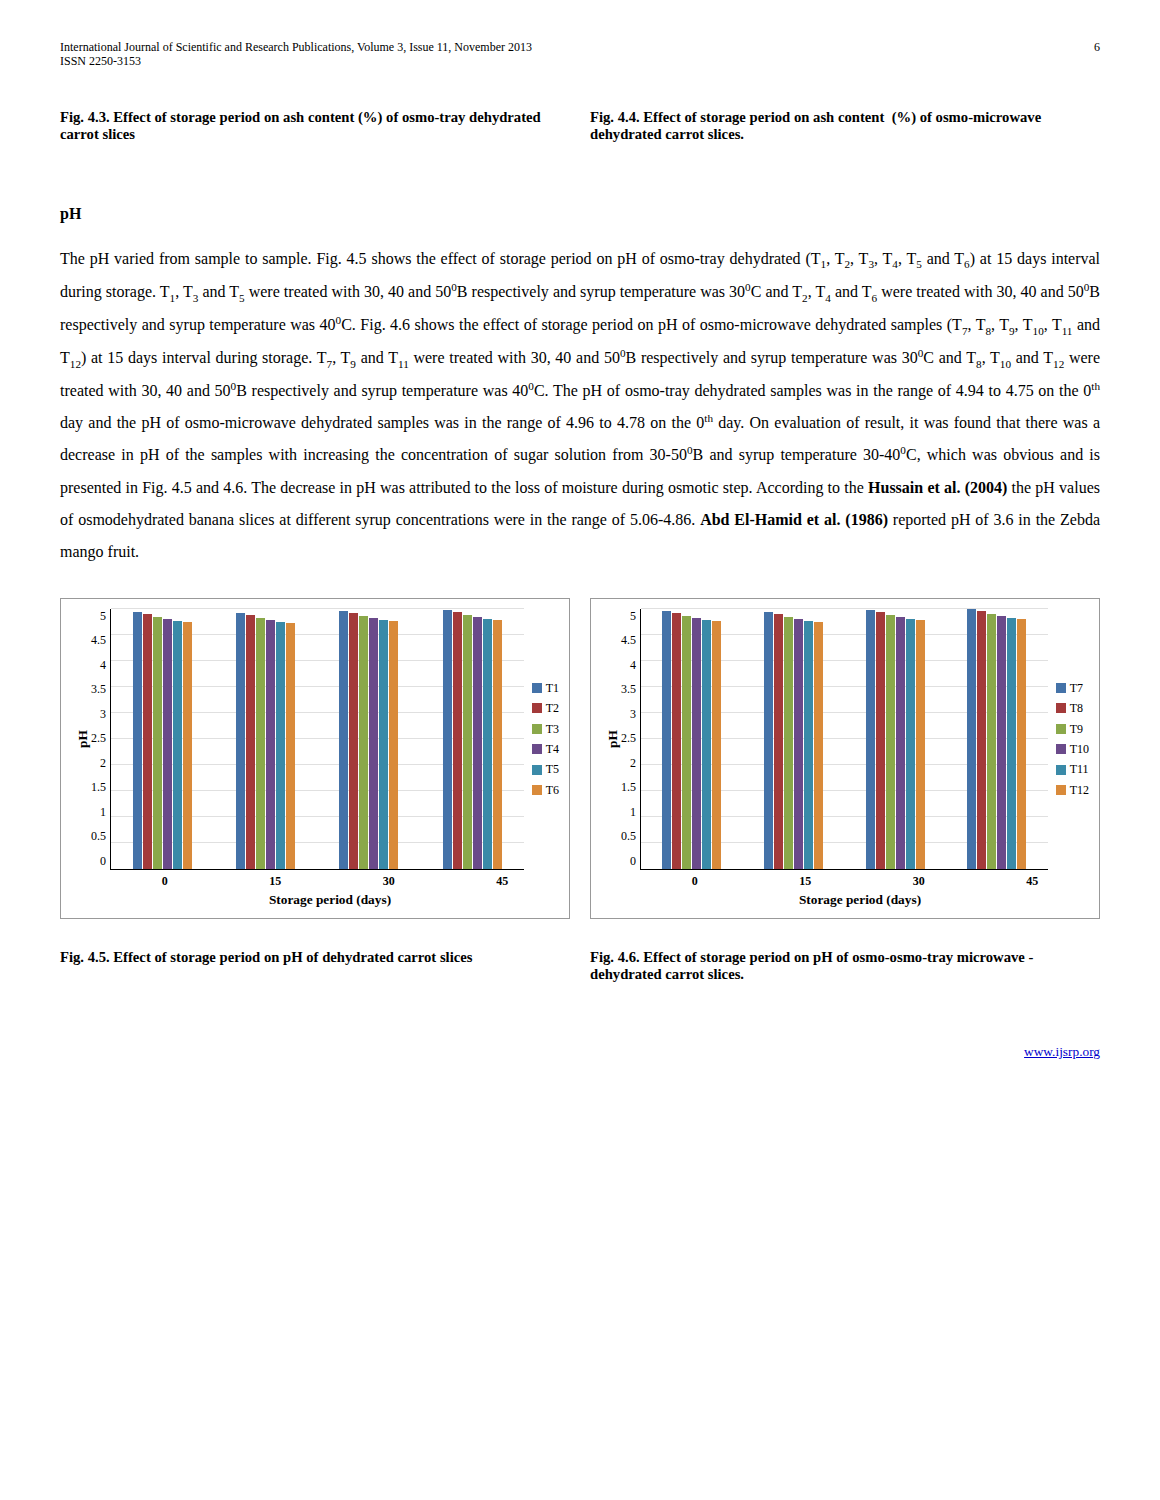International Journal of Scientific and Research Publications, Volume 3, Issue 11, November 2013
ISSN 2250-3153 6
Fig. 4.3. Effect of storage period on ash content (%) of osmo-tray dehydrated carrot slices
Fig. 4.4. Effect of storage period on ash content (%) of osmo-microwave dehydrated carrot slices.
pH
The pH varied from sample to sample. Fig. 4.5 shows the effect of storage period on pH of osmo-tray dehydrated (T1, T2, T3, T4, T5 and T6) at 15 days interval during storage. T1, T3 and T5 were treated with 30, 40 and 500B respectively and syrup temperature was 300C and T2, T4 and T6 were treated with 30, 40 and 500B respectively and syrup temperature was 400C. Fig. 4.6 shows the effect of storage period on pH of osmo-microwave dehydrated samples (T7, T8, T9, T10, T11 and T12) at 15 days interval during storage. T7, T9 and T11 were treated with 30, 40 and 500B respectively and syrup temperature was 300C and T8, T10 and T12 were treated with 30, 40 and 500B respectively and syrup temperature was 400C. The pH of osmo-tray dehydrated samples was in the range of 4.94 to 4.75 on the 0th day and the pH of osmo-microwave dehydrated samples was in the range of 4.96 to 4.78 on the 0th day. On evaluation of result, it was found that there was a decrease in pH of the samples with increasing the concentration of sugar solution from 30-500B and syrup temperature 30-400C, which was obvious and is presented in Fig. 4.5 and 4.6. The decrease in pH was attributed to the loss of moisture during osmotic step. According to the Hussain et al. (2004) the pH values of osmodehydrated banana slices at different syrup concentrations were in the range of 5.06-4.86. Abd El-Hamid et al. (1986) reported pH of 3.6 in the Zebda mango fruit.
pH
5 4.5 4 3.5 3 2.5 2 1.5 1 0.5 0
T1
T2
T3
T4
T5
T6
0153045
Storage period (days)
pH
5 4.5 4 3.5 3 2.5 2 1.5 1 0.5 0
T7
T8
T9
T10
T11
T12
0153045
Storage period (days)
Fig. 4.5. Effect of storage period on pH of dehydrated carrot slices
Fig. 4.6. Effect of storage period on pH of osmo-osmo-tray microwave - dehydrated carrot slices.
www.ijsrp.org